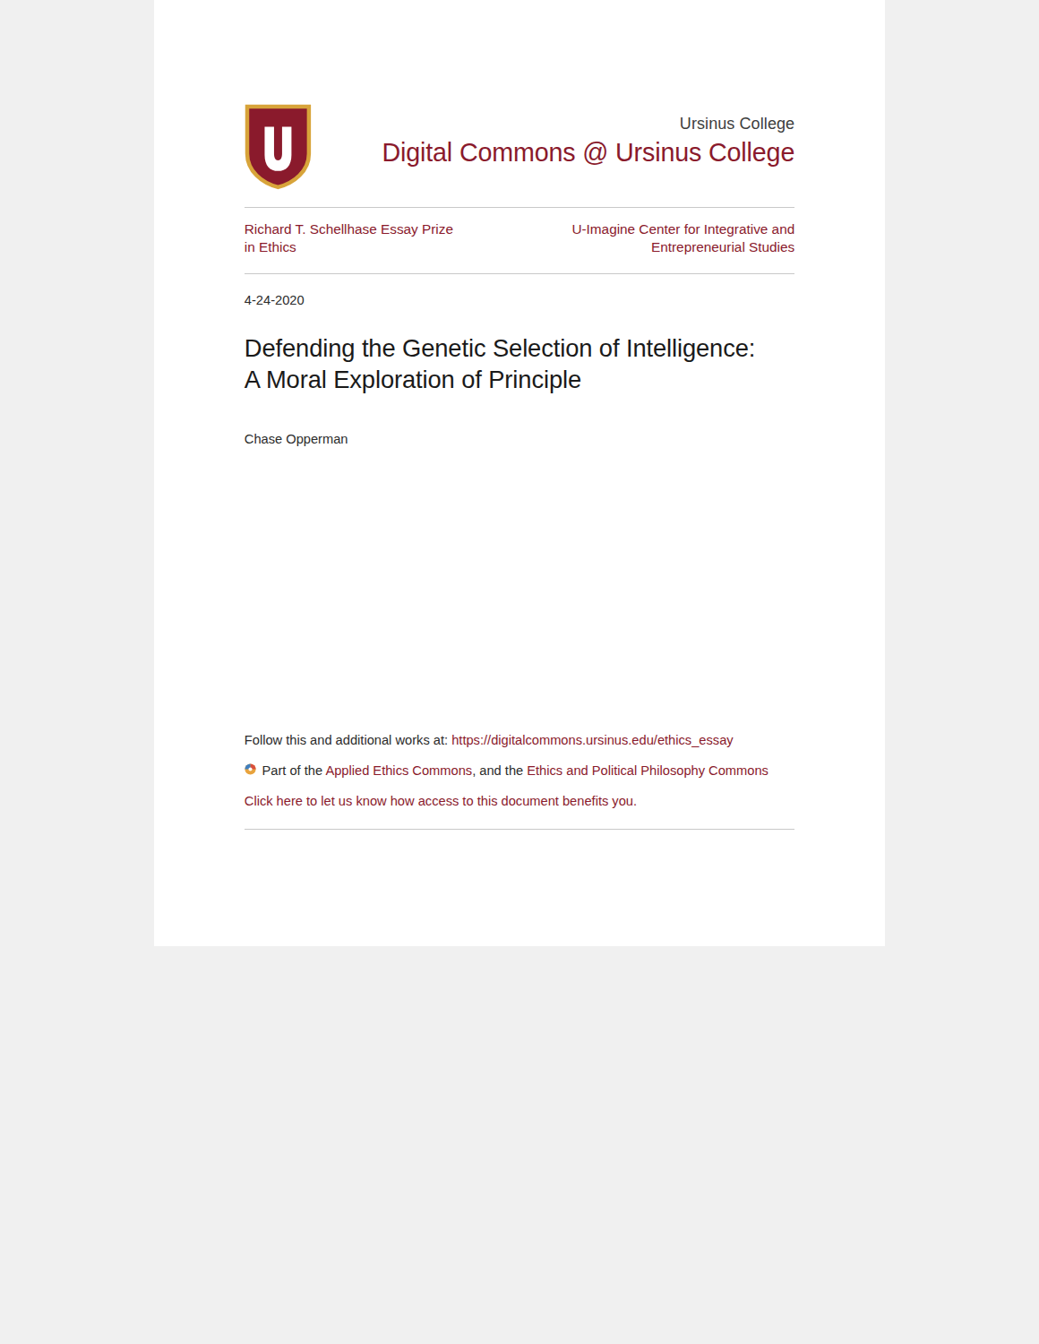Ursinus College
Digital Commons @ Ursinus College
Richard T. Schellhase Essay Prize in Ethics
U-Imagine Center for Integrative and Entrepreneurial Studies
4-24-2020
Defending the Genetic Selection of Intelligence: A Moral Exploration of Principle
Chase Opperman
Follow this and additional works at: https://digitalcommons.ursinus.edu/ethics_essay
Part of the Applied Ethics Commons, and the Ethics and Political Philosophy Commons
Click here to let us know how access to this document benefits you.